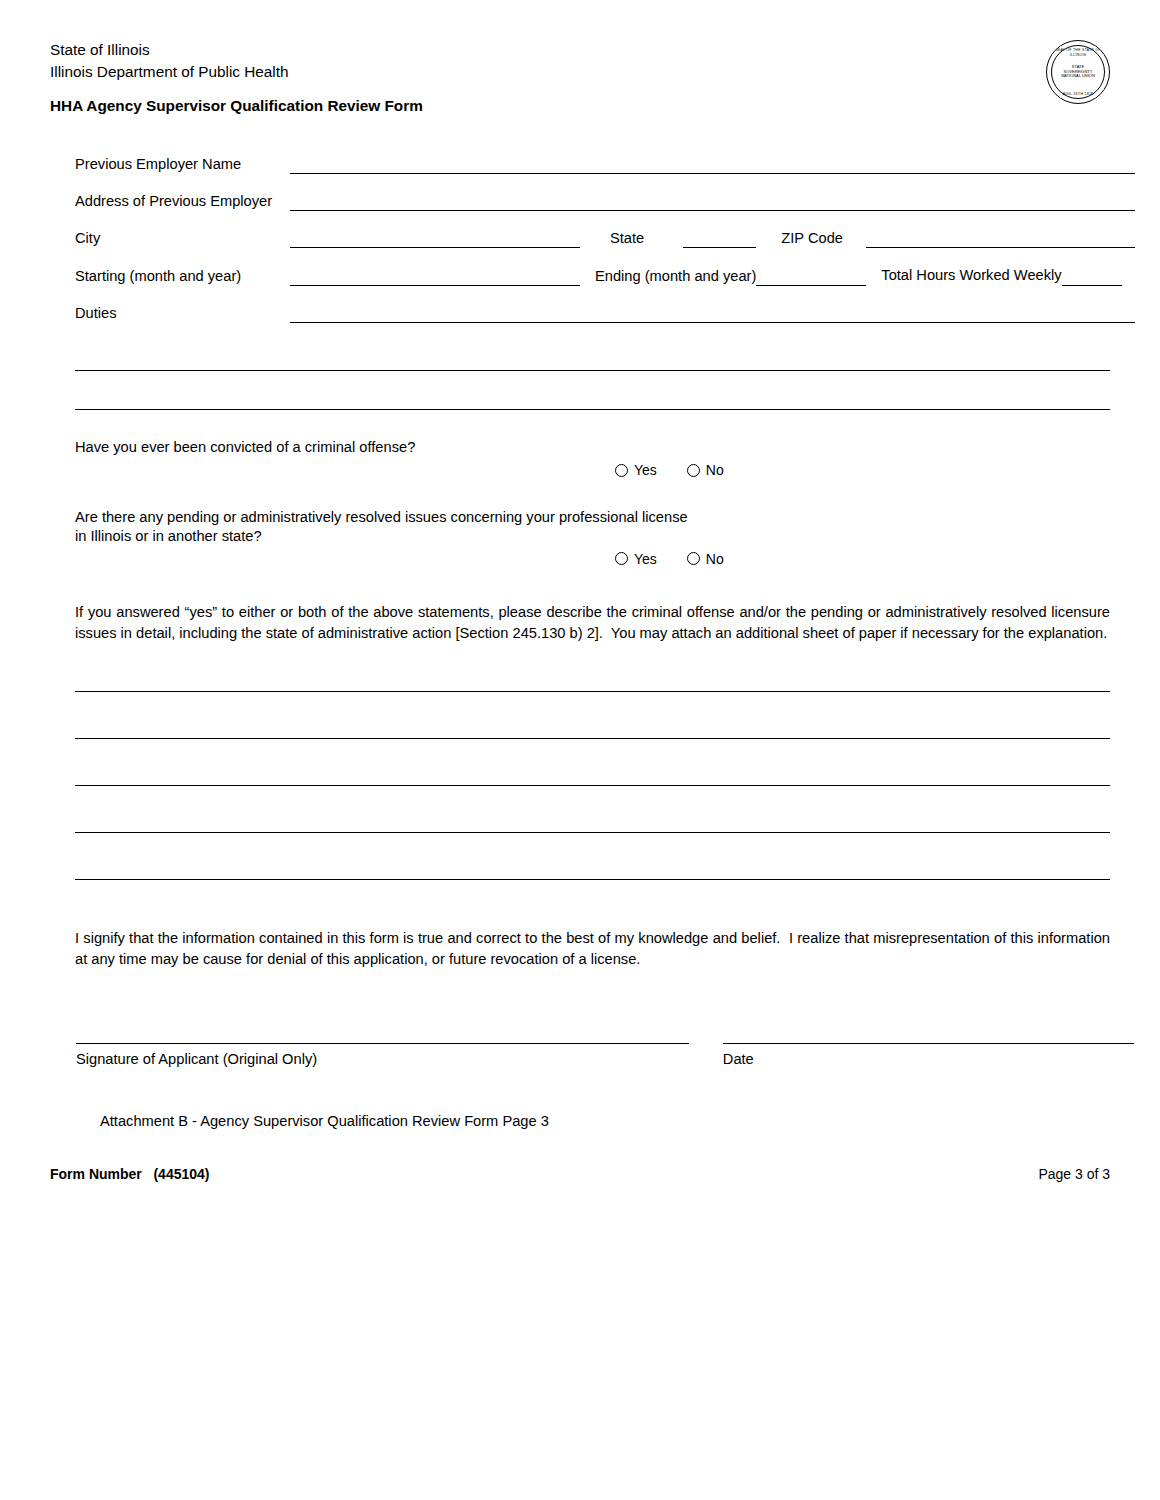State of Illinois
Illinois Department of Public Health
HHA Agency Supervisor Qualification Review Form
SEAL OF THE STATE OF ILLINOIS
STATE
SOVEREIGNTY
NATIONAL UNION
AUG. 26TH 1818
| Previous Employer Name | |
| Address of Previous Employer | |
| City | | State | | ZIP Code | |
| Starting (month and year) | | Ending (month and year) | | Total Hours Worked Weekly |
| Duties | |
Have you ever been convicted of a criminal offense?
Yes
No
Are there any pending or administratively resolved issues concerning your professional license
in Illinois or in another state?
Yes
No
If you answered “yes” to either or both of the above statements, please describe the criminal offense and/or the pending or administratively resolved licensure issues in detail, including the state of administrative action [Section 245.130 b) 2]. You may attach an additional sheet of paper if necessary for the explanation.
I signify that the information contained in this form is true and correct to the best of my knowledge and belief. I realize that misrepresentation of this information at any time may be cause for denial of this application, or future revocation of a license.
| Signature of Applicant (Original Only) | | Date |
Attachment B - Agency Supervisor Qualification Review Form Page 3
Form Number (445104)
Page 3 of 3